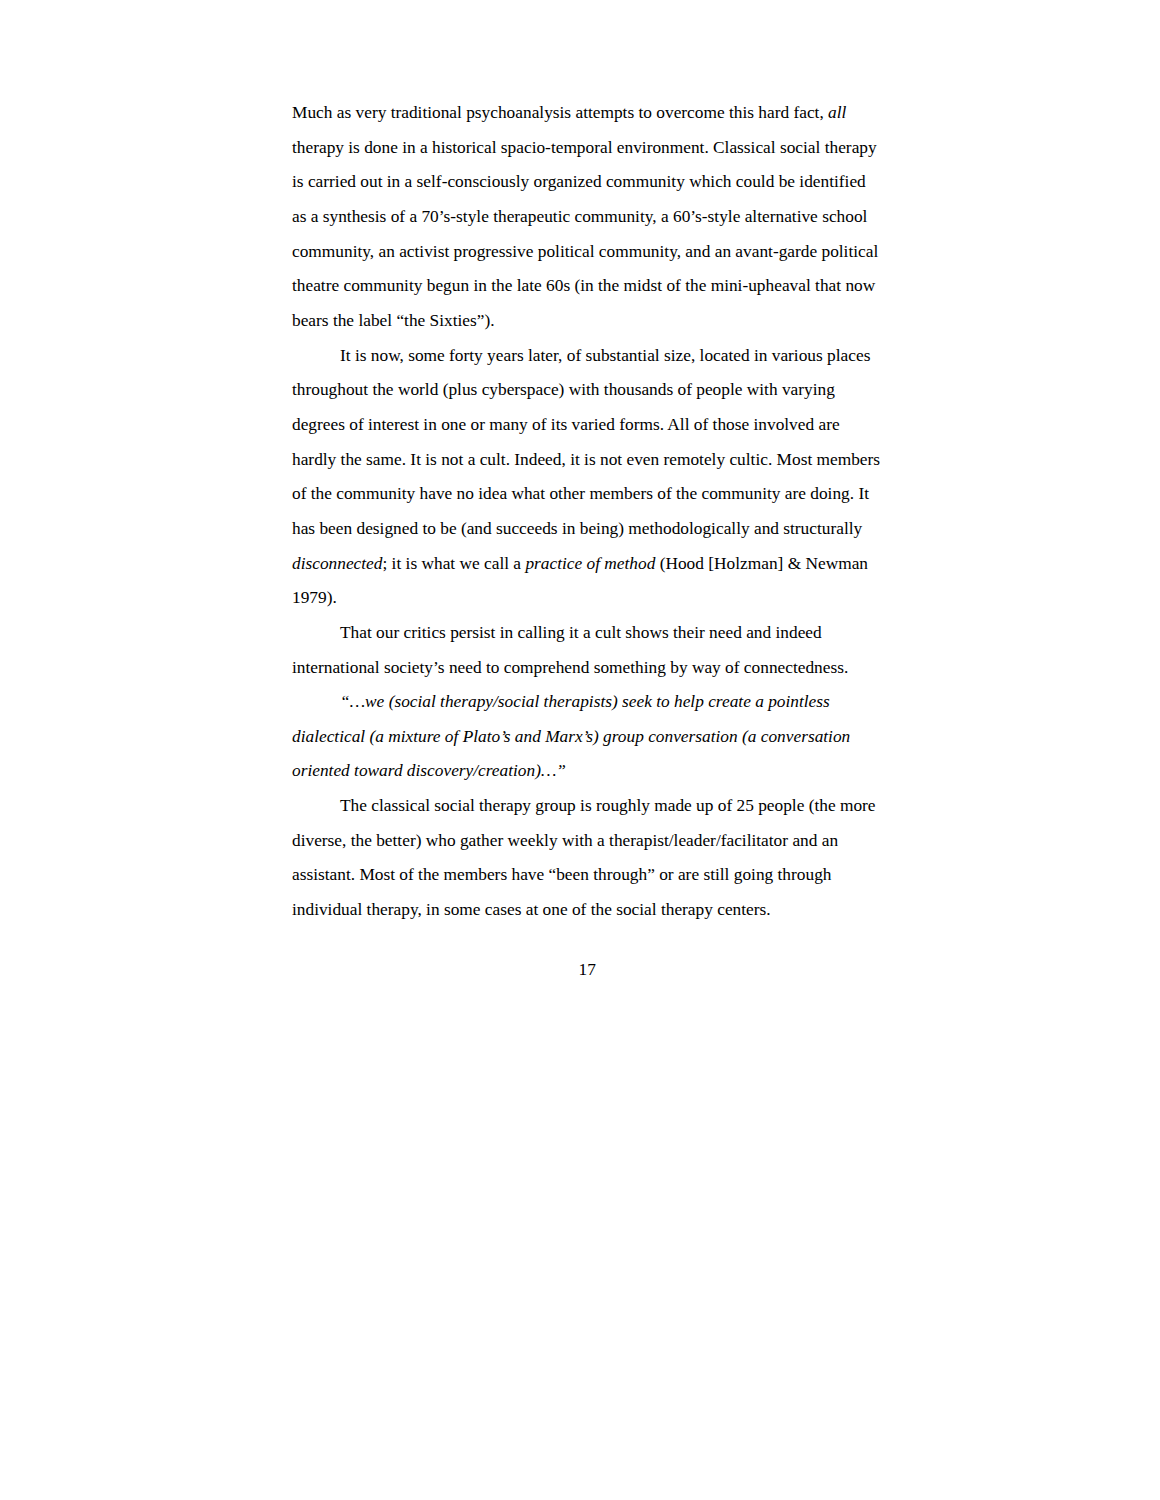Much as very traditional psychoanalysis attempts to overcome this hard fact, all therapy is done in a historical spacio-temporal environment. Classical social therapy is carried out in a self-consciously organized community which could be identified as a synthesis of a 70’s-style therapeutic community, a 60’s-style alternative school community, an activist progressive political community, and an avant-garde political theatre community begun in the late 60s (in the midst of the mini-upheaval that now bears the label “the Sixties”).
It is now, some forty years later, of substantial size, located in various places throughout the world (plus cyberspace) with thousands of people with varying degrees of interest in one or many of its varied forms. All of those involved are hardly the same. It is not a cult. Indeed, it is not even remotely cultic. Most members of the community have no idea what other members of the community are doing. It has been designed to be (and succeeds in being) methodologically and structurally disconnected; it is what we call a practice of method (Hood [Holzman] & Newman 1979).
That our critics persist in calling it a cult shows their need and indeed international society’s need to comprehend something by way of connectedness.
“…we (social therapy/social therapists) seek to help create a pointless dialectical (a mixture of Plato’s and Marx’s) group conversation (a conversation oriented toward discovery/creation)…”
The classical social therapy group is roughly made up of 25 people (the more diverse, the better) who gather weekly with a therapist/leader/facilitator and an assistant. Most of the members have “been through” or are still going through individual therapy, in some cases at one of the social therapy centers.
17